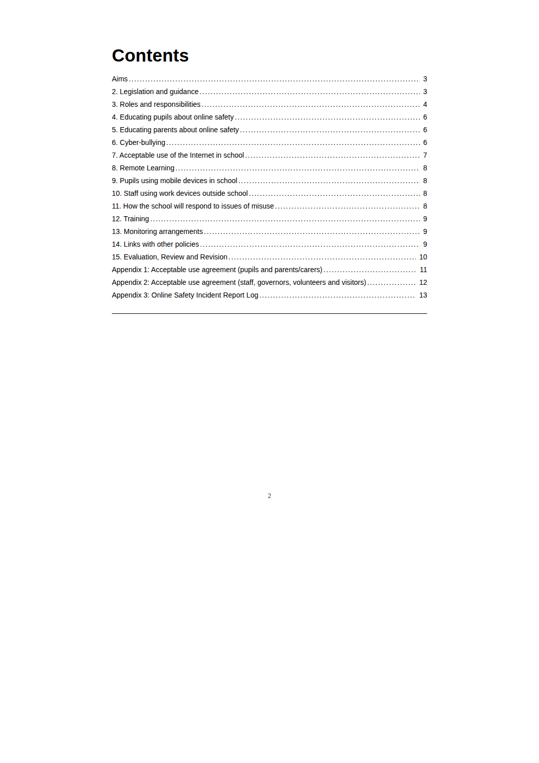Contents
Aims.................................................................................................................................................................. 3
2. Legislation and guidance................................................................................................................................. 3
3. Roles and responsibilities................................................................................................................................. 4
4. Educating pupils about online safety............................................................................................................. 6
5. Educating parents about online safety.......................................................................................................... 6
6. Cyber-bullying.............................................................................................................................................. 6
7. Acceptable use of the Internet in school....................................................................................................... 7
8. Remote Learning......................................................................................................................................... 8
9. Pupils using mobile devices in school........................................................................................................... 8
10. Staff using work devices outside school..................................................................................................... 8
11. How the school will respond to issues of misuse......................................................................................... 8
12. Training..................................................................................................................................................... 9
13. Monitoring arrangements................................................................................................................................ 9
14. Links with other policies................................................................................................................................. 9
15. Evaluation, Review and Revision.............................................................................................................. 10
Appendix 1: Acceptable use agreement (pupils and parents/carers).............................................................. 11
Appendix 2: Acceptable use agreement (staff, governors, volunteers and visitors)......................................... 12
Appendix 3: Online Safety Incident Report Log.............................................................................................. 13
2